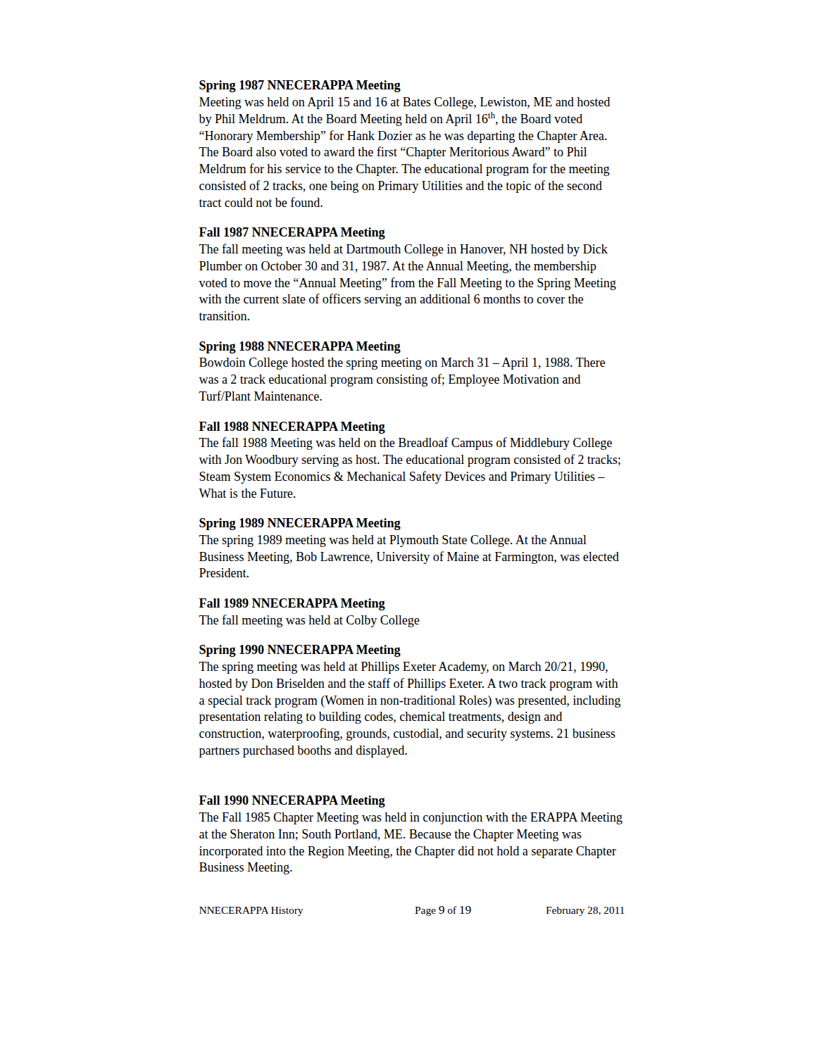Spring 1987 NNECERAPPA Meeting
Meeting was held on April 15 and 16 at Bates College, Lewiston, ME and hosted by Phil Meldrum. At the Board Meeting held on April 16th, the Board voted “Honorary Membership” for Hank Dozier as he was departing the Chapter Area. The Board also voted to award the first “Chapter Meritorious Award” to Phil Meldrum for his service to the Chapter. The educational program for the meeting consisted of 2 tracks, one being on Primary Utilities and the topic of the second tract could not be found.
Fall 1987 NNECERAPPA Meeting
The fall meeting was held at Dartmouth College in Hanover, NH hosted by Dick Plumber on October 30 and 31, 1987. At the Annual Meeting, the membership voted to move the “Annual Meeting” from the Fall Meeting to the Spring Meeting with the current slate of officers serving an additional 6 months to cover the transition.
Spring 1988 NNECERAPPA Meeting
Bowdoin College hosted the spring meeting on March 31 – April 1, 1988. There was a 2 track educational program consisting of; Employee Motivation and Turf/Plant Maintenance.
Fall 1988 NNECERAPPA Meeting
The fall 1988 Meeting was held on the Breadloaf Campus of Middlebury College with Jon Woodbury serving as host. The educational program consisted of 2 tracks; Steam System Economics & Mechanical Safety Devices and Primary Utilities – What is the Future.
Spring 1989 NNECERAPPA Meeting
The spring 1989 meeting was held at Plymouth State College. At the Annual Business Meeting, Bob Lawrence, University of Maine at Farmington, was elected President.
Fall 1989 NNECERAPPA Meeting
The fall meeting was held at Colby College
Spring 1990 NNECERAPPA Meeting
The spring meeting was held at Phillips Exeter Academy, on March 20/21, 1990, hosted by Don Briselden and the staff of Phillips Exeter. A two track program with a special track program (Women in non-traditional Roles) was presented, including presentation relating to building codes, chemical treatments, design and construction, waterproofing, grounds, custodial, and security systems. 21 business partners purchased booths and displayed.
Fall 1990 NNECERAPPA Meeting
The Fall 1985 Chapter Meeting was held in conjunction with the ERAPPA Meeting at the Sheraton Inn; South Portland, ME. Because the Chapter Meeting was incorporated into the Region Meeting, the Chapter did not hold a separate Chapter Business Meeting.
NNECERAPPA History Page 9 of 19 February 28, 2011